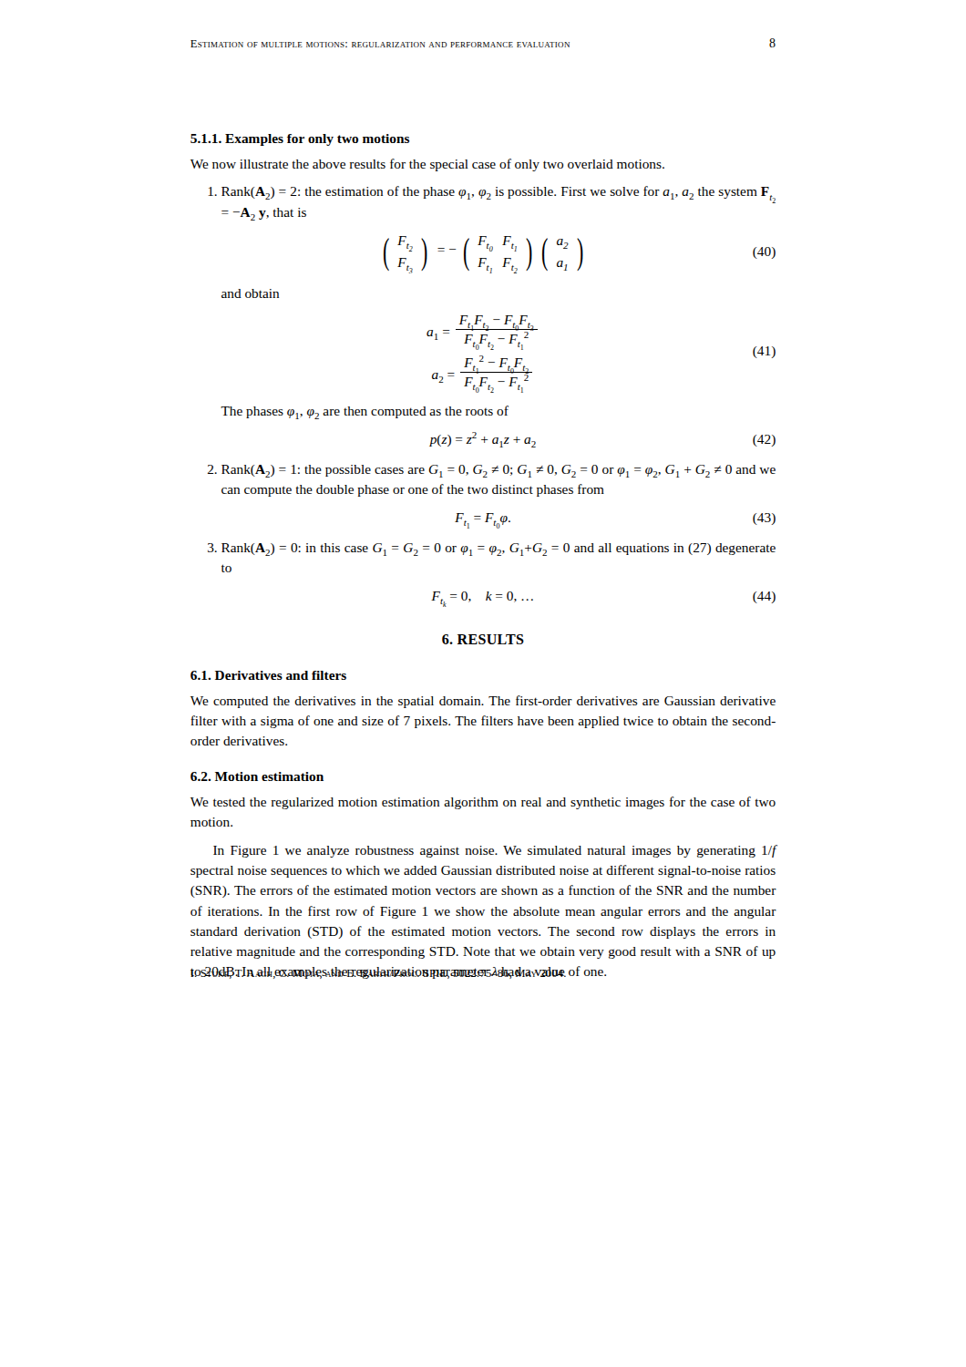Estimation of multiple motions: regularization and performance evaluation
8
5.1.1. Examples for only two motions
We now illustrate the above results for the special case of only two overlaid motions.
Rank(A2) = 2: the estimation of the phase φ1, φ2 is possible. First we solve for a1, a2 the system Ft2 = −A2 y, that is
(
| F t 2 |
| F t 3 |
) = − (
| F t 0 | F t 1 |
| F t 1 | F t 2 |
) (
| a 2 |
| a 1 |
)
(40)
and obtain
a1 = Ft1Ft2 − Ft0Ft3 Ft0Ft2 − Ft12
a2 = Ft12 − Ft0Ft2 Ft0Ft2 − Ft12
(41)
The phases φ1, φ2 are then computed as the roots of
p(z) = z2 + a1z + a2
(42)
Rank(A2) = 1: the possible cases are G1 = 0, G2 ≠ 0; G1 ≠ 0, G2 = 0 or φ1 = φ2, G1 + G2 ≠ 0 and we can compute the double phase or one of the two distinct phases from
Ft1 = Ft0φ.
(43)
Rank(A2) = 0: in this case G1 = G2 = 0 or φ1 = φ2, G1+G2 = 0 and all equations in (27) degenerate to
Ftk = 0, k = 0, …
(44)
6. RESULTS
6.1. Derivatives and filters
We computed the derivatives in the spatial domain. The first-order derivatives are Gaussian derivative filter with a sigma of one and size of 7 pixels. The filters have been applied twice to obtain the second-order derivatives.
6.2. Motion estimation
We tested the regularized motion estimation algorithm on real and synthetic images for the case of two motion.
In Figure 1 we analyze robustness against noise. We simulated natural images by generating 1/f spectral noise sequences to which we added Gaussian distributed noise at different signal-to-noise ratios (SNR). The errors of the estimated motion vectors are shown as a function of the SNR and the number of iterations. In the first row of Figure 1 we show the absolute mean angular errors and the angular standard derivation (STD) of the estimated motion vectors. The second row displays the errors in relative magnitude and the corresponding STD. Note that we obtain very good result with a SNR of up to 20dB. In all examples the regularization parameter λ had a value of one.
I. Stuke, T. Aach, C. Mota, and E. Barth/Proc. SPIE, 5022:75–86, May 2004.